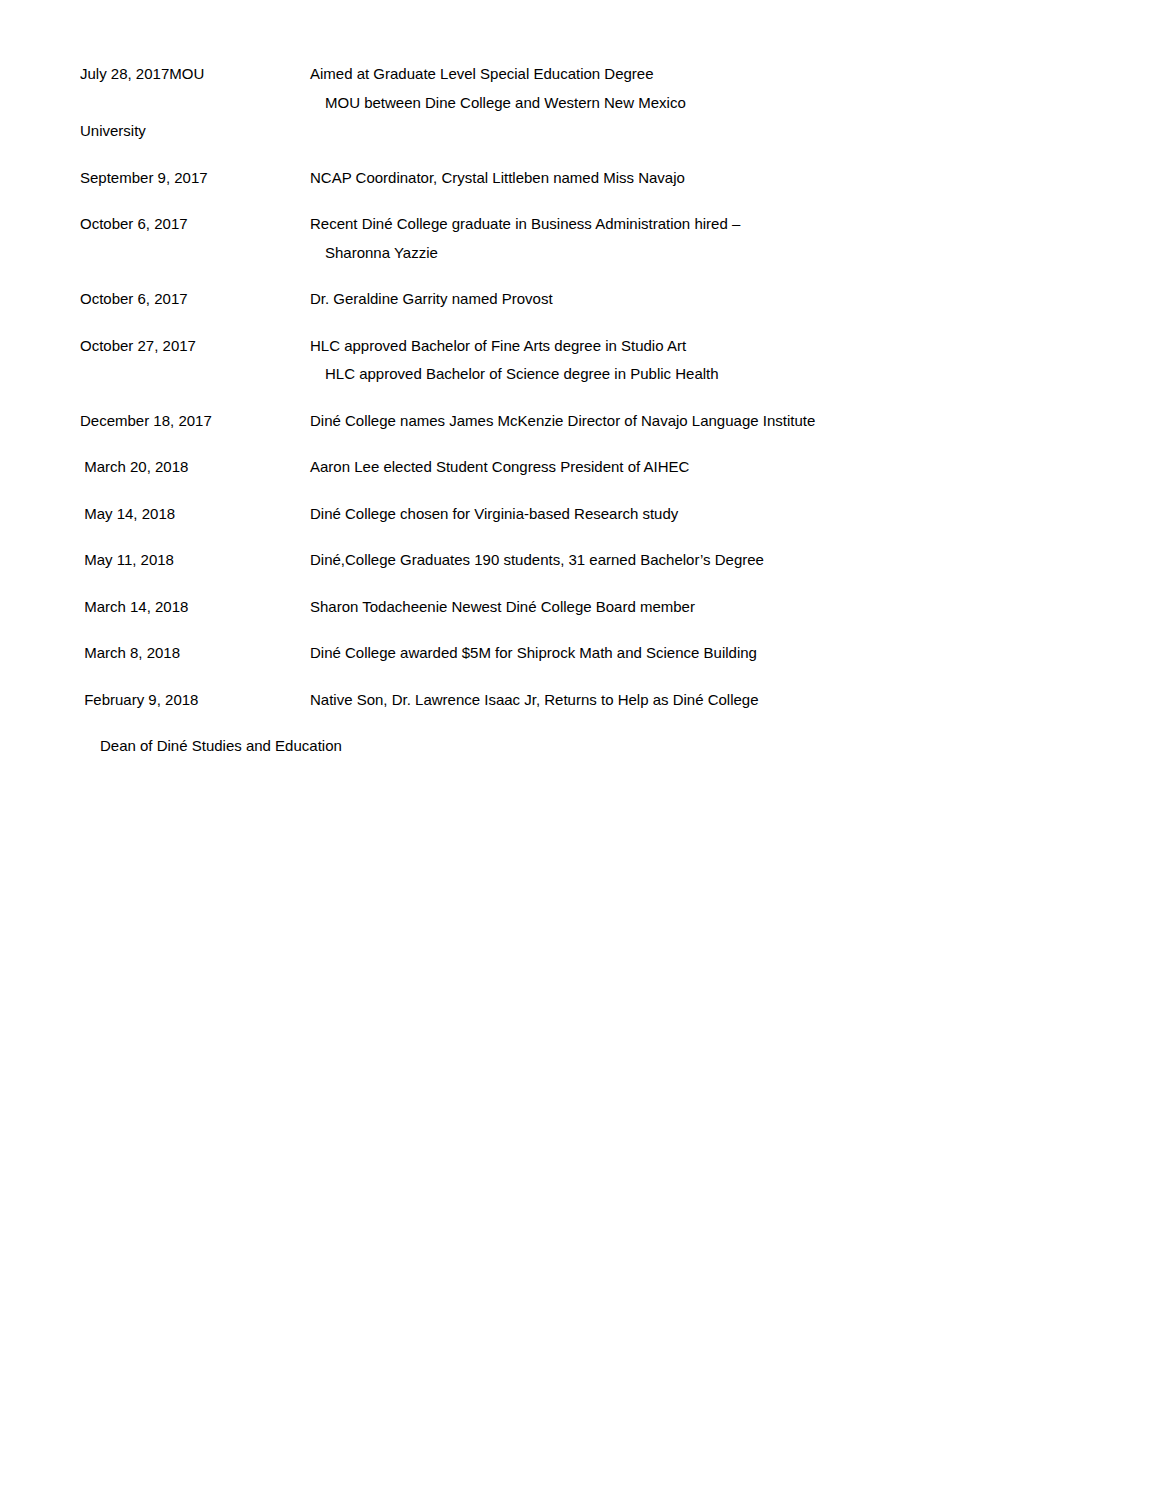July 28, 2017MOU Aimed at Graduate Level Special Education Degree MOU between Dine College and Western New Mexico University
September 9, 2017 NCAP Coordinator, Crystal Littleben named Miss Navajo
October 6, 2017 Recent Diné College graduate in Business Administration hired – Sharonna Yazzie
October 6, 2017 Dr. Geraldine Garrity named Provost
October 27, 2017 HLC approved Bachelor of Fine Arts degree in Studio Art HLC approved Bachelor of Science degree in Public Health
December 18, 2017 Diné College names James McKenzie Director of Navajo Language Institute
March 20, 2018 Aaron Lee elected Student Congress President of AIHEC
May 14, 2018 Diné College chosen for Virginia-based Research study
May 11, 2018 Diné,College Graduates 190 students, 31 earned Bachelor’s Degree
March 14, 2018 Sharon Todacheenie Newest Diné College Board member
March 8, 2018 Diné College awarded $5M for Shiprock Math and Science Building
February 9, 2018 Native Son, Dr. Lawrence Isaac Jr, Returns to Help as Diné College
Dean of Diné Studies and Education